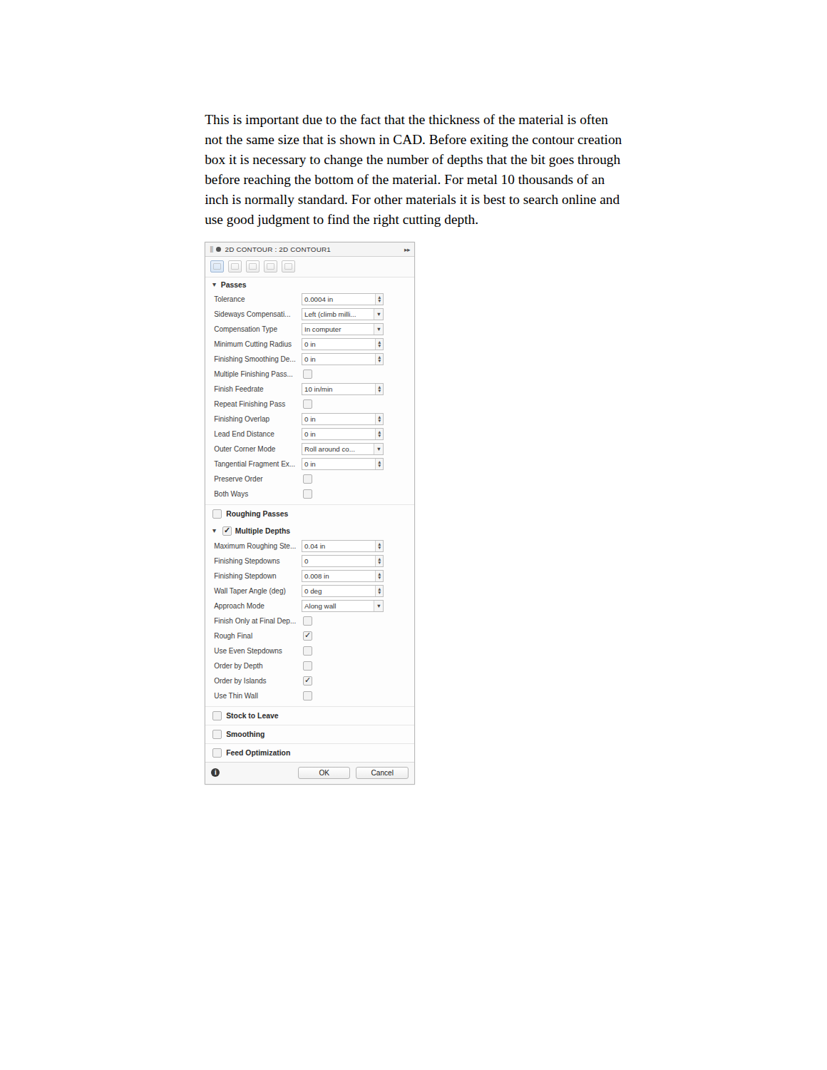This is important due to the fact that the thickness of the material is often not the same size that is shown in CAD. Before exiting the contour creation box it is necessary to change the number of depths that the bit goes through before reaching the bottom of the material. For metal 10 thousands of an inch is normally standard. For other materials it is best to search online and use good judgment to find the right cutting depth.
||| 2D CONTOUR : 2D CONTOUR1 ▸▸
▼ Passes
Tolerance 0.0004 in▲
▼
Sideways Compensati... Left (climb milli...▼
Compensation Type In computer▼
Minimum Cutting Radius 0 in▲
▼
Finishing Smoothing De... 0 in▲
▼
Multiple Finishing Pass...
Finish Feedrate 10 in/min▲
▼
Repeat Finishing Pass
Finishing Overlap 0 in▲
▼
Lead End Distance 0 in▲
▼
Outer Corner Mode Roll around co...▼
Tangential Fragment Ex... 0 in▲
▼
Preserve Order
Both Ways
Roughing Passes
▼ Multiple Depths
Maximum Roughing Ste... 0.04 in▲
▼
Finishing Stepdowns 0▲
▼
Finishing Stepdown 0.008 in▲
▼
Wall Taper Angle (deg) 0 deg▲
▼
Approach Mode Along wall▼
Finish Only at Final Dep...
Rough Final
Use Even Stepdowns
Order by Depth
Order by Islands
Use Thin Wall
Stock to Leave
Smoothing
Feed Optimization
i OK Cancel